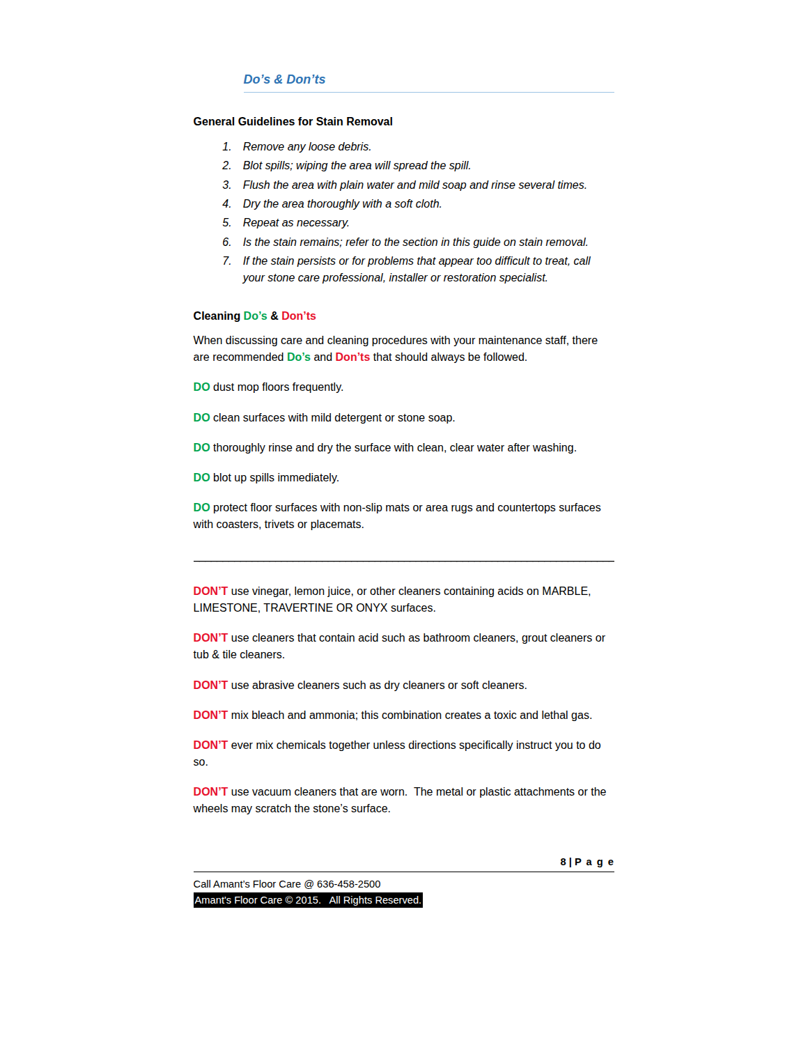Do’s & Don’ts
General Guidelines for Stain Removal
Remove any loose debris.
Blot spills; wiping the area will spread the spill.
Flush the area with plain water and mild soap and rinse several times.
Dry the area thoroughly with a soft cloth.
Repeat as necessary.
Is the stain remains; refer to the section in this guide on stain removal.
If the stain persists or for problems that appear too difficult to treat, call your stone care professional, installer or restoration specialist.
Cleaning Do’s & Don’ts
When discussing care and cleaning procedures with your maintenance staff, there are recommended Do’s and Don’ts that should always be followed.
DO dust mop floors frequently.
DO clean surfaces with mild detergent or stone soap.
DO thoroughly rinse and dry the surface with clean, clear water after washing.
DO blot up spills immediately.
DO protect floor surfaces with non-slip mats or area rugs and countertops surfaces with coasters, trivets or placemats.
______________________________________________________________________________
DON’T use vinegar, lemon juice, or other cleaners containing acids on MARBLE, LIMESTONE, TRAVERTINE OR ONYX surfaces.
DON’T use cleaners that contain acid such as bathroom cleaners, grout cleaners or tub & tile cleaners.
DON’T use abrasive cleaners such as dry cleaners or soft cleaners.
DON’T mix bleach and ammonia; this combination creates a toxic and lethal gas.
DON’T ever mix chemicals together unless directions specifically instruct you to do so.
DON’T use vacuum cleaners that are worn. The metal or plastic attachments or the wheels may scratch the stone’s surface.
8 | P a g e
Call Amant’s Floor Care @ 636-458-2500
Amant's Floor Care © 2015. All Rights Reserved.